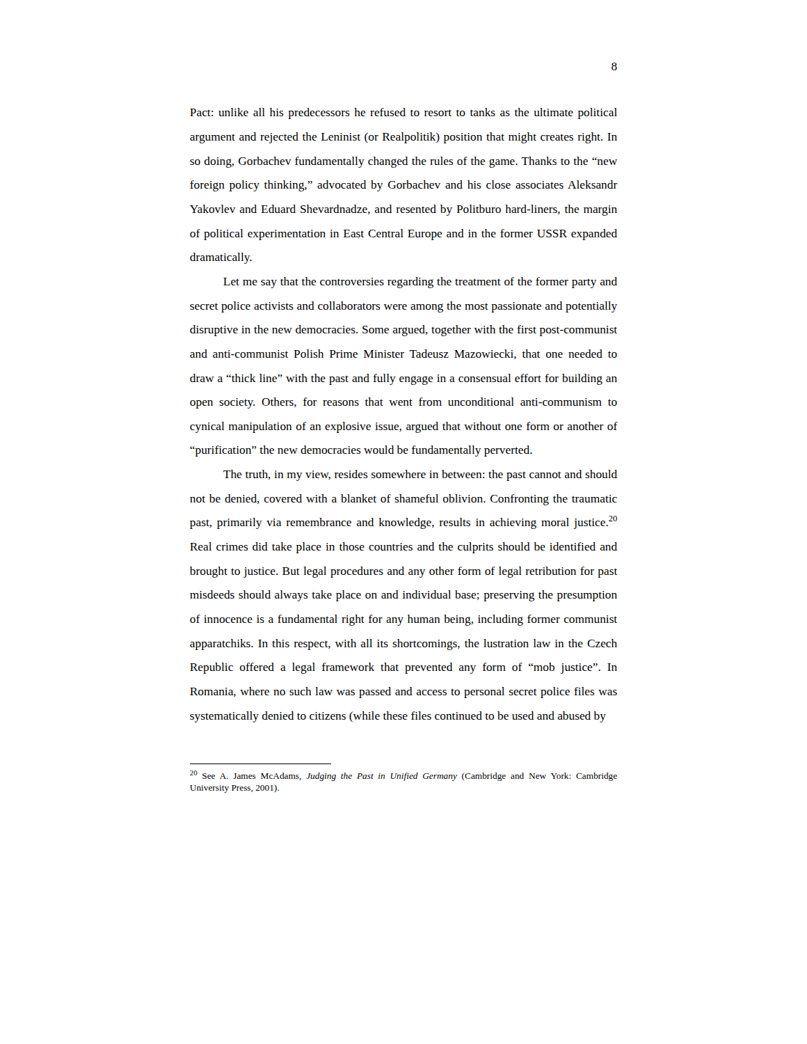8
Pact: unlike all his predecessors he refused to resort to tanks as the ultimate political argument and rejected the Leninist (or Realpolitik) position that might creates right. In so doing, Gorbachev fundamentally changed the rules of the game. Thanks to the “new foreign policy thinking,” advocated by Gorbachev and his close associates Aleksandr Yakovlev and Eduard Shevardnadze, and resented by Politburo hard-liners, the margin of political experimentation in East Central Europe and in the former USSR expanded dramatically.
Let me say that the controversies regarding the treatment of the former party and secret police activists and collaborators were among the most passionate and potentially disruptive in the new democracies. Some argued, together with the first post-communist and anti-communist Polish Prime Minister Tadeusz Mazowiecki, that one needed to draw a “thick line” with the past and fully engage in a consensual effort for building an open society. Others, for reasons that went from unconditional anti-communism to cynical manipulation of an explosive issue, argued that without one form or another of “purification” the new democracies would be fundamentally perverted.
The truth, in my view, resides somewhere in between: the past cannot and should not be denied, covered with a blanket of shameful oblivion. Confronting the traumatic past, primarily via remembrance and knowledge, results in achieving moral justice.20 Real crimes did take place in those countries and the culprits should be identified and brought to justice. But legal procedures and any other form of legal retribution for past misdeeds should always take place on and individual base; preserving the presumption of innocence is a fundamental right for any human being, including former communist apparatchiks. In this respect, with all its shortcomings, the lustration law in the Czech Republic offered a legal framework that prevented any form of “mob justice”. In Romania, where no such law was passed and access to personal secret police files was systematically denied to citizens (while these files continued to be used and abused by
20 See A. James McAdams, Judging the Past in Unified Germany (Cambridge and New York: Cambridge University Press, 2001).